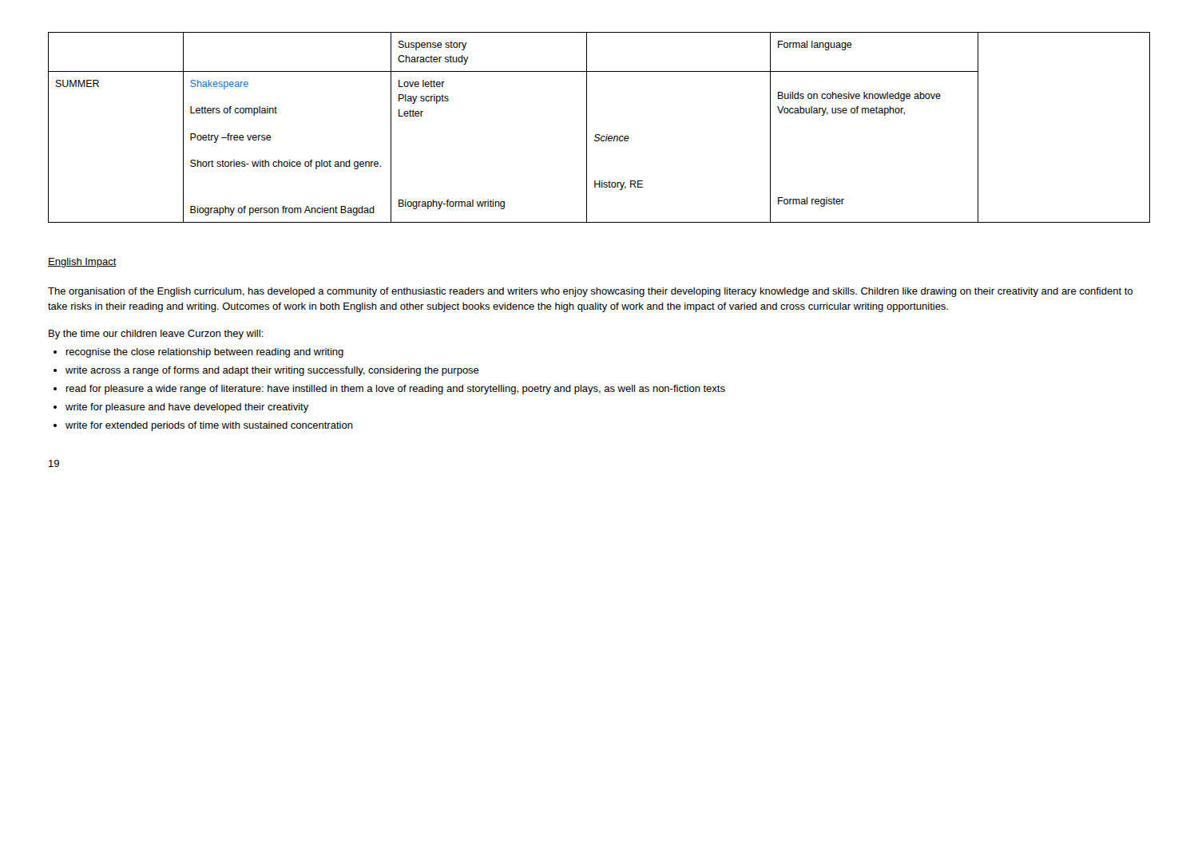| | | Suspense story Character study | | Formal language | |
| SUMMER | Shakespeare Letters of complaint Poetry –free verse Short stories- with choice of plot and genre. Biography of person from Ancient Bagdad | Love letter Play scripts Letter Biography-formal writing | Science History, RE | Builds on cohesive knowledge above Vocabulary, use of metaphor, Formal register |
English Impact
The organisation of the English curriculum, has developed a community of enthusiastic readers and writers who enjoy showcasing their developing literacy knowledge and skills. Children like drawing on their creativity and are confident to take risks in their reading and writing. Outcomes of work in both English and other subject books evidence the high quality of work and the impact of varied and cross curricular writing opportunities.
By the time our children leave Curzon they will:
recognise the close relationship between reading and writing
write across a range of forms and adapt their writing successfully, considering the purpose
read for pleasure a wide range of literature: have instilled in them a love of reading and storytelling, poetry and plays, as well as non-fiction texts
write for pleasure and have developed their creativity
write for extended periods of time with sustained concentration
19